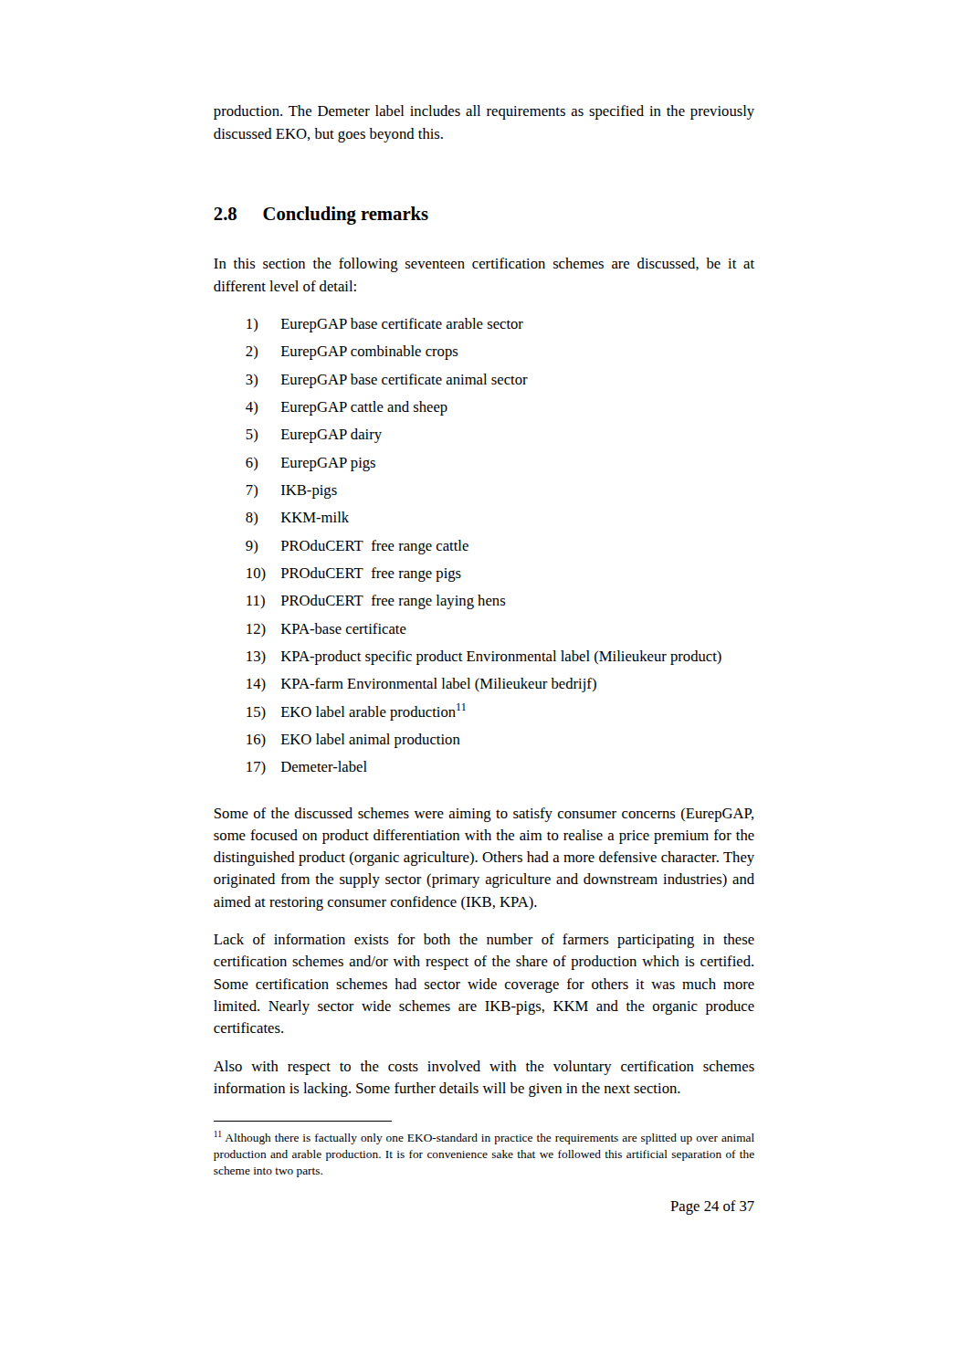production. The Demeter label includes all requirements as specified in the previously discussed EKO, but goes beyond this.
2.8 Concluding remarks
In this section the following seventeen certification schemes are discussed, be it at different level of detail:
EurepGAP base certificate arable sector
EurepGAP combinable crops
EurepGAP base certificate animal sector
EurepGAP cattle and sheep
EurepGAP dairy
EurepGAP pigs
IKB-pigs
KKM-milk
PROduCERT free range cattle
PROduCERT free range pigs
PROduCERT free range laying hens
KPA-base certificate
KPA-product specific product Environmental label (Milieukeur product)
KPA-farm Environmental label (Milieukeur bedrijf)
EKO label arable production11
EKO label animal production
Demeter-label
Some of the discussed schemes were aiming to satisfy consumer concerns (EurepGAP, some focused on product differentiation with the aim to realise a price premium for the distinguished product (organic agriculture). Others had a more defensive character. They originated from the supply sector (primary agriculture and downstream industries) and aimed at restoring consumer confidence (IKB, KPA).
Lack of information exists for both the number of farmers participating in these certification schemes and/or with respect of the share of production which is certified. Some certification schemes had sector wide coverage for others it was much more limited. Nearly sector wide schemes are IKB-pigs, KKM and the organic produce certificates.
Also with respect to the costs involved with the voluntary certification schemes information is lacking. Some further details will be given in the next section.
11 Although there is factually only one EKO-standard in practice the requirements are splitted up over animal production and arable production. It is for convenience sake that we followed this artificial separation of the scheme into two parts.
Page 24 of 37